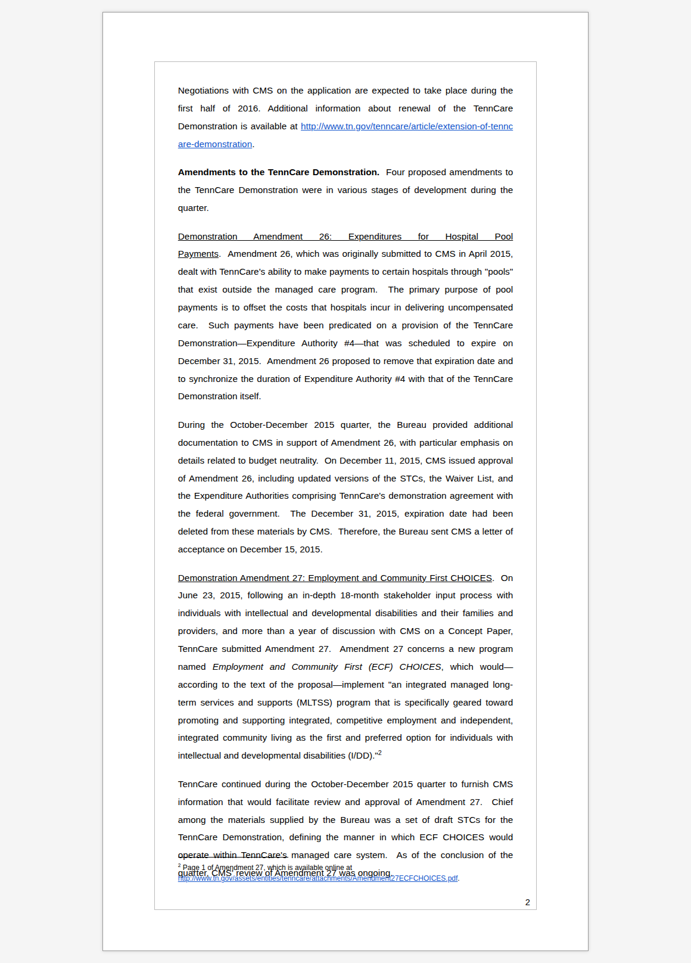Negotiations with CMS on the application are expected to take place during the first half of 2016. Additional information about renewal of the TennCare Demonstration is available at http://www.tn.gov/tenncare/article/extension-of-tenncare-demonstration.
Amendments to the TennCare Demonstration. Four proposed amendments to the TennCare Demonstration were in various stages of development during the quarter.
Demonstration Amendment 26: Expenditures for Hospital Pool Payments. Amendment 26, which was originally submitted to CMS in April 2015, dealt with TennCare's ability to make payments to certain hospitals through "pools" that exist outside the managed care program. The primary purpose of pool payments is to offset the costs that hospitals incur in delivering uncompensated care. Such payments have been predicated on a provision of the TennCare Demonstration—Expenditure Authority #4—that was scheduled to expire on December 31, 2015. Amendment 26 proposed to remove that expiration date and to synchronize the duration of Expenditure Authority #4 with that of the TennCare Demonstration itself.
During the October-December 2015 quarter, the Bureau provided additional documentation to CMS in support of Amendment 26, with particular emphasis on details related to budget neutrality. On December 11, 2015, CMS issued approval of Amendment 26, including updated versions of the STCs, the Waiver List, and the Expenditure Authorities comprising TennCare's demonstration agreement with the federal government. The December 31, 2015, expiration date had been deleted from these materials by CMS. Therefore, the Bureau sent CMS a letter of acceptance on December 15, 2015.
Demonstration Amendment 27: Employment and Community First CHOICES. On June 23, 2015, following an in-depth 18-month stakeholder input process with individuals with intellectual and developmental disabilities and their families and providers, and more than a year of discussion with CMS on a Concept Paper, TennCare submitted Amendment 27. Amendment 27 concerns a new program named Employment and Community First (ECF) CHOICES, which would—according to the text of the proposal—implement "an integrated managed long-term services and supports (MLTSS) program that is specifically geared toward promoting and supporting integrated, competitive employment and independent, integrated community living as the first and preferred option for individuals with intellectual and developmental disabilities (I/DD)."2
TennCare continued during the October-December 2015 quarter to furnish CMS information that would facilitate review and approval of Amendment 27. Chief among the materials supplied by the Bureau was a set of draft STCs for the TennCare Demonstration, defining the manner in which ECF CHOICES would operate within TennCare's managed care system. As of the conclusion of the quarter, CMS' review of Amendment 27 was ongoing.
2 Page 1 of Amendment 27, which is available online at
http://www.tn.gov/assets/entities/tenncare/attachments/Amendment27ECFCHOICES.pdf.
2